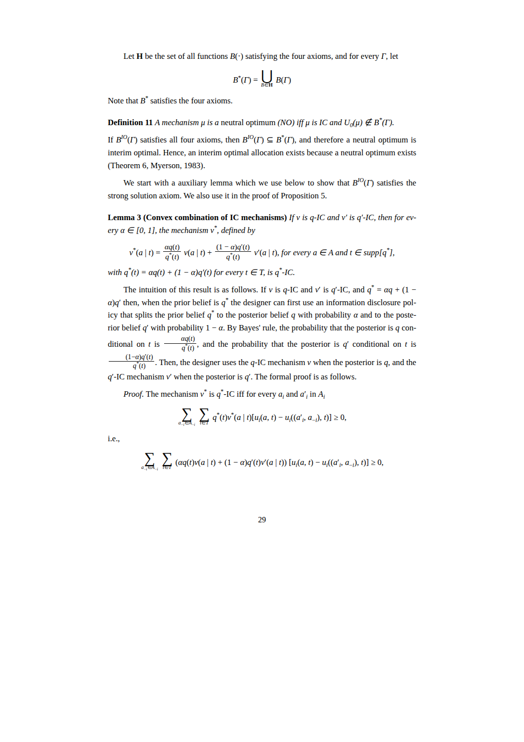Let H be the set of all functions B(·) satisfying the four axioms, and for every Γ, let
B*(Γ) = ⋃B∈H B(Γ)
Note that B* satisfies the four axioms.
Definition 11 A mechanism μ is a neutral optimum (NO) iff μ is IC and U0(μ) ∉ B*(Γ).
If BIO(Γ) satisfies all four axioms, then BIO(Γ) ⊆ B*(Γ), and therefore a neutral optimum is interim optimal. Hence, an interim optimal allocation exists because a neutral optimum exists (Theorem 6, Myerson, 1983).
We start with a auxiliary lemma which we use below to show that BIO(Γ) satisfies the strong solution axiom. We also use it in the proof of Proposition 5.
Lemma 3 (Convex combination of IC mechanisms) If ν is q-IC and ν′ is q′-IC, then for every α ∈ [0, 1], the mechanism ν*, defined by
ν*(a | t) = αq(t) q*(t) ν(a | t) + (1 − α)q′(t) q*(t) ν′(a | t), for every a ∈ A and t ∈ supp[q*],
with q*(t) = αq(t) + (1 − α)q′(t) for every t ∈ T, is q*-IC.
The intuition of this result is as follows. If ν is q-IC and ν′ is q′-IC, and q* = αq + (1 − α)q′ then, when the prior belief is q* the designer can first use an information disclosure policy that splits the prior belief q* to the posterior belief q with probability α and to the posterior belief q′ with probability 1 − α. By Bayes' rule, the probability that the posterior is q conditional on t is αq(t) q*(t), and the probability that the posterior is q′ conditional on t is (1−α)q′(t) q*(t). Then, the designer uses the q-IC mechanism ν when the posterior is q, and the q′-IC mechanism ν′ when the posterior is q′. The formal proof is as follows.
Proof. The mechanism ν* is q*-IC iff for every ai and a′i in Ai
∑a−i∈A−i ∑t∈T q*(t)ν*(a | t)[ui(a, t) − ui((a′i, a−i), t)] ≥ 0,
i.e.,
∑a−i∈A−i ∑t∈T (αq(t)ν(a | t) + (1 − α)q′(t)ν′(a | t)) [ui(a, t) − ui((a′i, a−i), t)] ≥ 0,
29